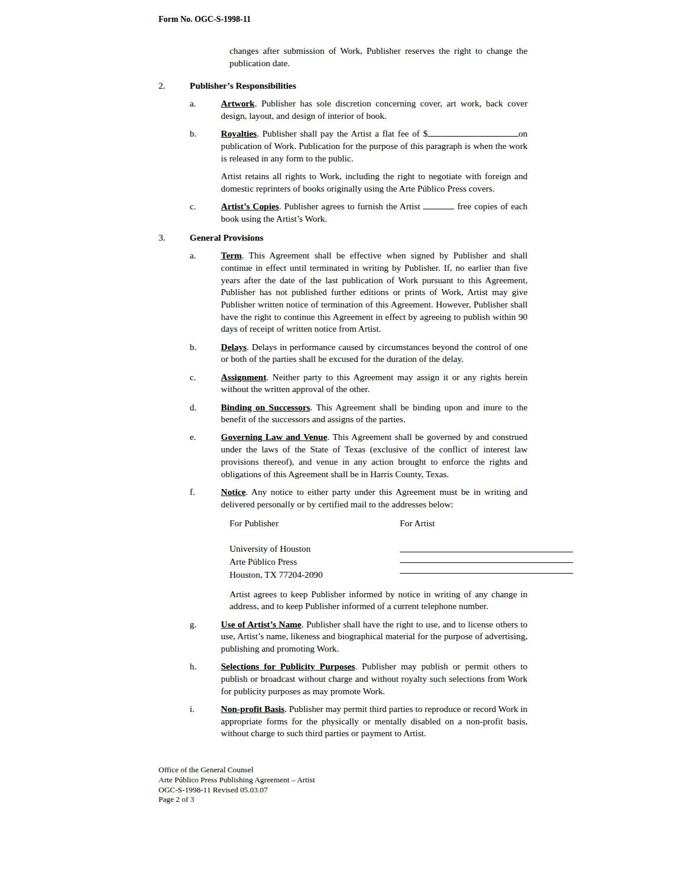Form No. OGC-S-1998-11
changes after submission of Work, Publisher reserves the right to change the publication date.
2.
Publisher’s Responsibilities
a.
Artwork. Publisher has sole discretion concerning cover, art work, back cover design, layout, and design of interior of book.
b.
Royalties. Publisher shall pay the Artist a flat fee of $ on publication of Work. Publication for the purpose of this paragraph is when the work is released in any form to the public.
Artist retains all rights to Work, including the right to negotiate with foreign and domestic reprinters of books originally using the Arte Público Press covers.
c.
Artist’s Copies. Publisher agrees to furnish the Artist free copies of each book using the Artist’s Work.
3.
General Provisions
a.
Term. This Agreement shall be effective when signed by Publisher and shall continue in effect until terminated in writing by Publisher. If, no earlier than five years after the date of the last publication of Work pursuant to this Agreement, Publisher has not published further editions or prints of Work, Artist may give Publisher written notice of termination of this Agreement. However, Publisher shall have the right to continue this Agreement in effect by agreeing to publish within 90 days of receipt of written notice from Artist.
b.
Delays. Delays in performance caused by circumstances beyond the control of one or both of the parties shall be excused for the duration of the delay.
c.
Assignment. Neither party to this Agreement may assign it or any rights herein without the written approval of the other.
d.
Binding on Successors. This Agreement shall be binding upon and inure to the benefit of the successors and assigns of the parties.
e.
Governing Law and Venue. This Agreement shall be governed by and construed under the laws of the State of Texas (exclusive of the conflict of interest law provisions thereof), and venue in any action brought to enforce the rights and obligations of this Agreement shall be in Harris County, Texas.
f.
Notice. Any notice to either party under this Agreement must be in writing and delivered personally or by certified mail to the addresses below:
For Publisher
For Artist
University of Houston
Arte Público Press
Houston, TX 77204-2090
Artist agrees to keep Publisher informed by notice in writing of any change in address, and to keep Publisher informed of a current telephone number.
g.
Use of Artist’s Name. Publisher shall have the right to use, and to license others to use, Artist’s name, likeness and biographical material for the purpose of advertising, publishing and promoting Work.
h.
Selections for Publicity Purposes. Publisher may publish or permit others to publish or broadcast without charge and without royalty such selections from Work for publicity purposes as may promote Work.
i.
Non-profit Basis. Publisher may permit third parties to reproduce or record Work in appropriate forms for the physically or mentally disabled on a non-profit basis, without charge to such third parties or payment to Artist.
Office of the General Counsel
Arte Público Press Publishing Agreement – Artist
OGC-S-1998-11 Revised 05.03.07
Page 2 of 3